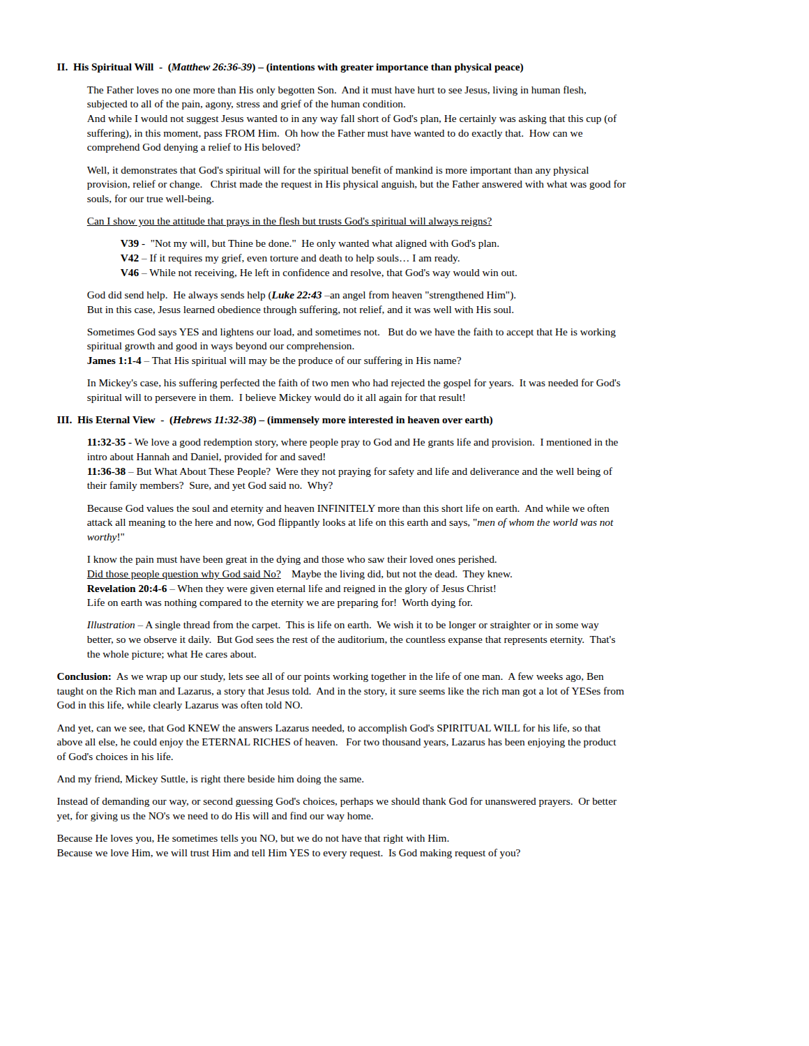II. His Spiritual Will - (Matthew 26:36-39) – (intentions with greater importance than physical peace)
The Father loves no one more than His only begotten Son. And it must have hurt to see Jesus, living in human flesh, subjected to all of the pain, agony, stress and grief of the human condition.
And while I would not suggest Jesus wanted to in any way fall short of God's plan, He certainly was asking that this cup (of suffering), in this moment, pass FROM Him. Oh how the Father must have wanted to do exactly that. How can we comprehend God denying a relief to His beloved?
Well, it demonstrates that God's spiritual will for the spiritual benefit of mankind is more important than any physical provision, relief or change. Christ made the request in His physical anguish, but the Father answered with what was good for souls, for our true well-being.
Can I show you the attitude that prays in the flesh but trusts God's spiritual will always reigns?
V39 - "Not my will, but Thine be done." He only wanted what aligned with God's plan.
V42 – If it requires my grief, even torture and death to help souls… I am ready.
V46 – While not receiving, He left in confidence and resolve, that God's way would win out.
God did send help. He always sends help (Luke 22:43 –an angel from heaven "strengthened Him").
But in this case, Jesus learned obedience through suffering, not relief, and it was well with His soul.
Sometimes God says YES and lightens our load, and sometimes not. But do we have the faith to accept that He is working spiritual growth and good in ways beyond our comprehension.
James 1:1-4 – That His spiritual will may be the produce of our suffering in His name?
In Mickey's case, his suffering perfected the faith of two men who had rejected the gospel for years. It was needed for God's spiritual will to persevere in them. I believe Mickey would do it all again for that result!
III. His Eternal View - (Hebrews 11:32-38) – (immensely more interested in heaven over earth)
11:32-35 - We love a good redemption story, where people pray to God and He grants life and provision. I mentioned in the intro about Hannah and Daniel, provided for and saved!
11:36-38 – But What About These People? Were they not praying for safety and life and deliverance and the well being of their family members? Sure, and yet God said no. Why?
Because God values the soul and eternity and heaven INFINITELY more than this short life on earth. And while we often attack all meaning to the here and now, God flippantly looks at life on this earth and says, "men of whom the world was not worthy!"
I know the pain must have been great in the dying and those who saw their loved ones perished.
Did those people question why God said No? Maybe the living did, but not the dead. They knew.
Revelation 20:4-6 – When they were given eternal life and reigned in the glory of Jesus Christ!
Life on earth was nothing compared to the eternity we are preparing for! Worth dying for.
Illustration – A single thread from the carpet. This is life on earth. We wish it to be longer or straighter or in some way better, so we observe it daily. But God sees the rest of the auditorium, the countless expanse that represents eternity. That's the whole picture; what He cares about.
Conclusion: As we wrap up our study, lets see all of our points working together in the life of one man. A few weeks ago, Ben taught on the Rich man and Lazarus, a story that Jesus told. And in the story, it sure seems like the rich man got a lot of YESes from God in this life, while clearly Lazarus was often told NO.
And yet, can we see, that God KNEW the answers Lazarus needed, to accomplish God's SPIRITUAL WILL for his life, so that above all else, he could enjoy the ETERNAL RICHES of heaven. For two thousand years, Lazarus has been enjoying the product of God's choices in his life.
And my friend, Mickey Suttle, is right there beside him doing the same.
Instead of demanding our way, or second guessing God's choices, perhaps we should thank God for unanswered prayers. Or better yet, for giving us the NO's we need to do His will and find our way home.
Because He loves you, He sometimes tells you NO, but we do not have that right with Him.
Because we love Him, we will trust Him and tell Him YES to every request. Is God making request of you?